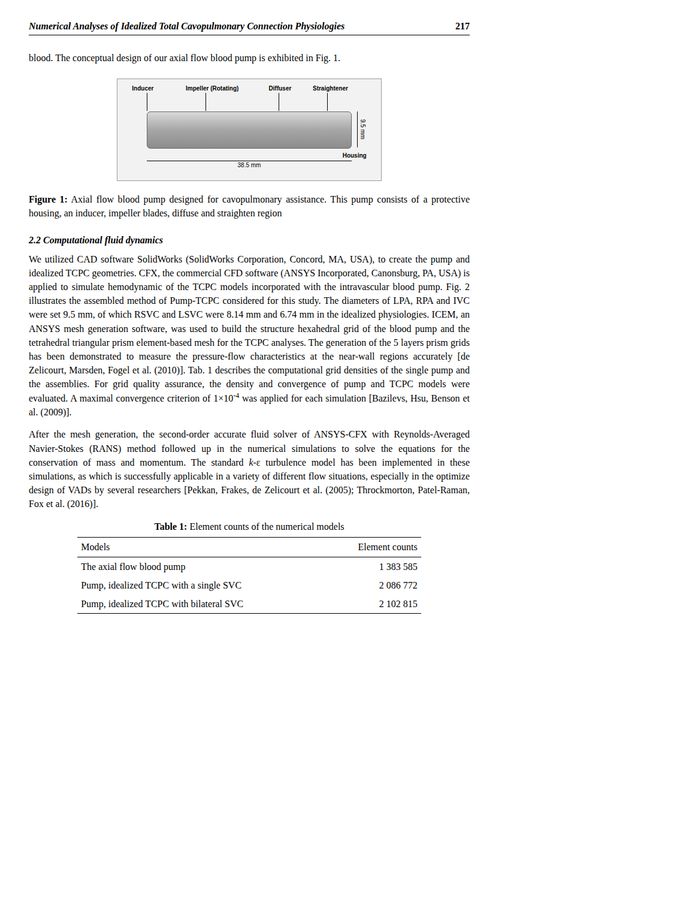Numerical Analyses of Idealized Total Cavopulmonary Connection Physiologies 217
blood. The conceptual design of our axial flow blood pump is exhibited in Fig. 1.
Inducer Impeller (Rotating) Diffuser Straightener Housing
9.5 mm
38.5 mm
Figure 1: Axial flow blood pump designed for cavopulmonary assistance. This pump consists of a protective housing, an inducer, impeller blades, diffuse and straighten region
2.2 Computational fluid dynamics
We utilized CAD software SolidWorks (SolidWorks Corporation, Concord, MA, USA), to create the pump and idealized TCPC geometries. CFX, the commercial CFD software (ANSYS Incorporated, Canonsburg, PA, USA) is applied to simulate hemodynamic of the TCPC models incorporated with the intravascular blood pump. Fig. 2 illustrates the assembled method of Pump-TCPC considered for this study. The diameters of LPA, RPA and IVC were set 9.5 mm, of which RSVC and LSVC were 8.14 mm and 6.74 mm in the idealized physiologies. ICEM, an ANSYS mesh generation software, was used to build the structure hexahedral grid of the blood pump and the tetrahedral triangular prism element-based mesh for the TCPC analyses. The generation of the 5 layers prism grids has been demonstrated to measure the pressure-flow characteristics at the near-wall regions accurately [de Zelicourt, Marsden, Fogel et al. (2010)]. Tab. 1 describes the computational grid densities of the single pump and the assemblies. For grid quality assurance, the density and convergence of pump and TCPC models were evaluated. A maximal convergence criterion of 1×10-4 was applied for each simulation [Bazilevs, Hsu, Benson et al. (2009)].
After the mesh generation, the second-order accurate fluid solver of ANSYS-CFX with Reynolds-Averaged Navier-Stokes (RANS) method followed up in the numerical simulations to solve the equations for the conservation of mass and momentum. The standard k-ε turbulence model has been implemented in these simulations, as which is successfully applicable in a variety of different flow situations, especially in the optimize design of VADs by several researchers [Pekkan, Frakes, de Zelicourt et al. (2005); Throckmorton, Patel-Raman, Fox et al. (2016)].
Table 1: Element counts of the numerical models
| Models | Element counts |
| --- | --- |
| The axial flow blood pump | 1 383 585 |
| Pump, idealized TCPC with a single SVC | 2 086 772 |
| Pump, idealized TCPC with bilateral SVC | 2 102 815 |